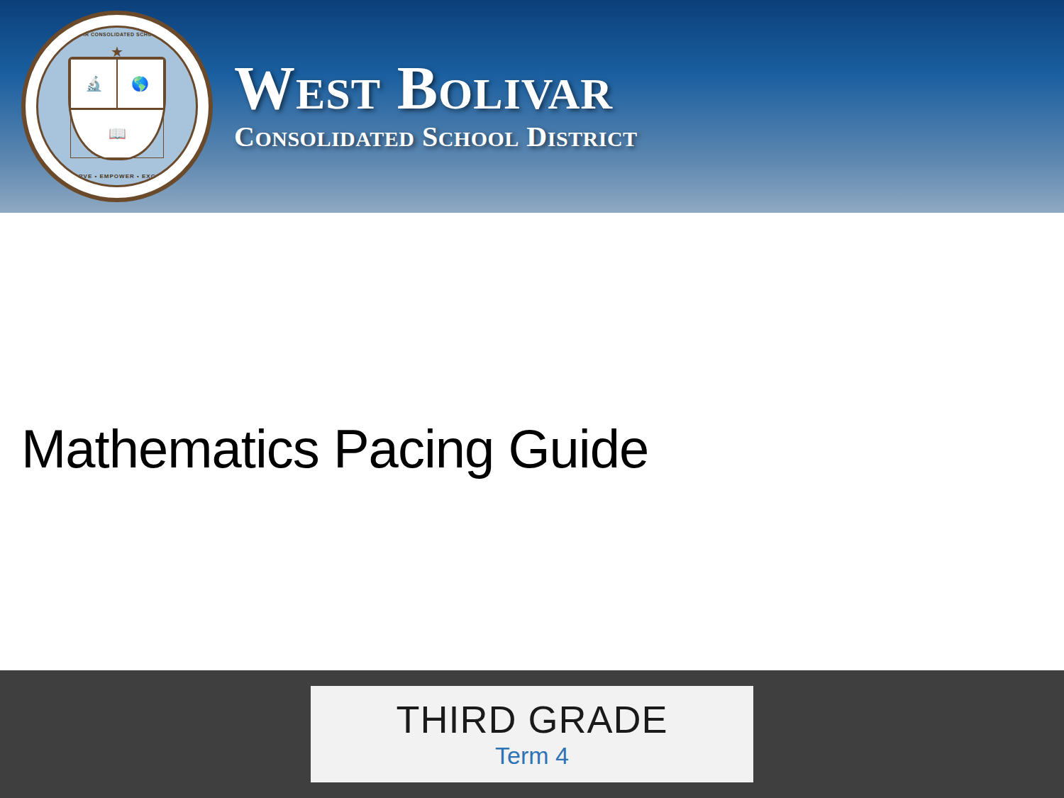WEST BOLIVAR CONSOLIDATED SCHOOL DISTRICT
🔬
🌎
📖
SERVE • EMPOWER • EXCEL
WEST BOLIVAR
CONSOLIDATED SCHOOL DISTRICT
Mathematics Pacing Guide
THIRD GRADE
Term 4